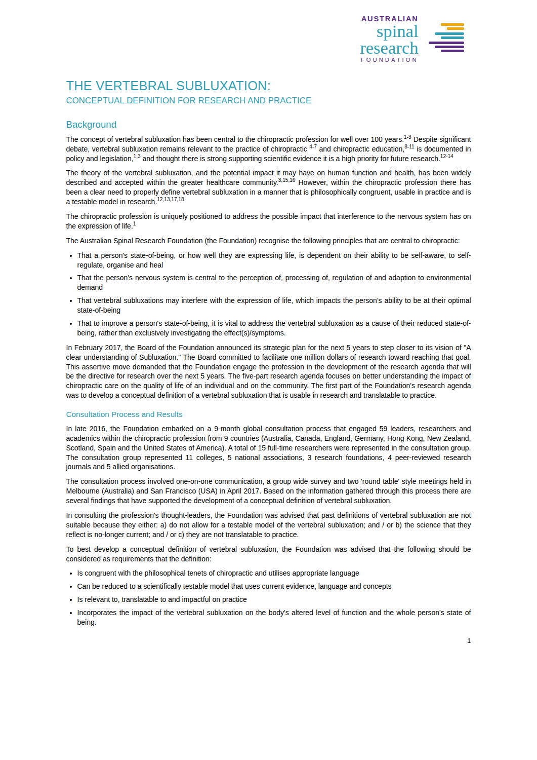AUSTRALIAN spinal research FOUNDATION
THE VERTEBRAL SUBLUXATION:
CONCEPTUAL DEFINITION FOR RESEARCH AND PRACTICE
Background
The concept of vertebral subluxation has been central to the chiropractic profession for well over 100 years.1-3 Despite significant debate, vertebral subluxation remains relevant to the practice of chiropractic 4-7 and chiropractic education,8-11 is documented in policy and legislation,1,3 and thought there is strong supporting scientific evidence it is a high priority for future research.12-14
The theory of the vertebral subluxation, and the potential impact it may have on human function and health, has been widely described and accepted within the greater healthcare community.3,15,16 However, within the chiropractic profession there has been a clear need to properly define vertebral subluxation in a manner that is philosophically congruent, usable in practice and is a testable model in research.12,13,17,18
The chiropractic profession is uniquely positioned to address the possible impact that interference to the nervous system has on the expression of life.1
The Australian Spinal Research Foundation (the Foundation) recognise the following principles that are central to chiropractic:
That a person's state-of-being, or how well they are expressing life, is dependent on their ability to be self-aware, to self-regulate, organise and heal
That the person's nervous system is central to the perception of, processing of, regulation of and adaption to environmental demand
That vertebral subluxations may interfere with the expression of life, which impacts the person's ability to be at their optimal state-of-being
That to improve a person's state-of-being, it is vital to address the vertebral subluxation as a cause of their reduced state-of-being, rather than exclusively investigating the effect(s)/symptoms.
In February 2017, the Board of the Foundation announced its strategic plan for the next 5 years to step closer to its vision of "A clear understanding of Subluxation." The Board committed to facilitate one million dollars of research toward reaching that goal. This assertive move demanded that the Foundation engage the profession in the development of the research agenda that will be the directive for research over the next 5 years. The five-part research agenda focuses on better understanding the impact of chiropractic care on the quality of life of an individual and on the community. The first part of the Foundation's research agenda was to develop a conceptual definition of a vertebral subluxation that is usable in research and translatable to practice.
Consultation Process and Results
In late 2016, the Foundation embarked on a 9-month global consultation process that engaged 59 leaders, researchers and academics within the chiropractic profession from 9 countries (Australia, Canada, England, Germany, Hong Kong, New Zealand, Scotland, Spain and the United States of America). A total of 15 full-time researchers were represented in the consultation group. The consultation group represented 11 colleges, 5 national associations, 3 research foundations, 4 peer-reviewed research journals and 5 allied organisations.
The consultation process involved one-on-one communication, a group wide survey and two 'round table' style meetings held in Melbourne (Australia) and San Francisco (USA) in April 2017. Based on the information gathered through this process there are several findings that have supported the development of a conceptual definition of vertebral subluxation.
In consulting the profession's thought-leaders, the Foundation was advised that past definitions of vertebral subluxation are not suitable because they either: a) do not allow for a testable model of the vertebral subluxation; and / or b) the science that they reflect is no-longer current; and / or c) they are not translatable to practice.
To best develop a conceptual definition of vertebral subluxation, the Foundation was advised that the following should be considered as requirements that the definition:
Is congruent with the philosophical tenets of chiropractic and utilises appropriate language
Can be reduced to a scientifically testable model that uses current evidence, language and concepts
Is relevant to, translatable to and impactful on practice
Incorporates the impact of the vertebral subluxation on the body's altered level of function and the whole person's state of being.
1